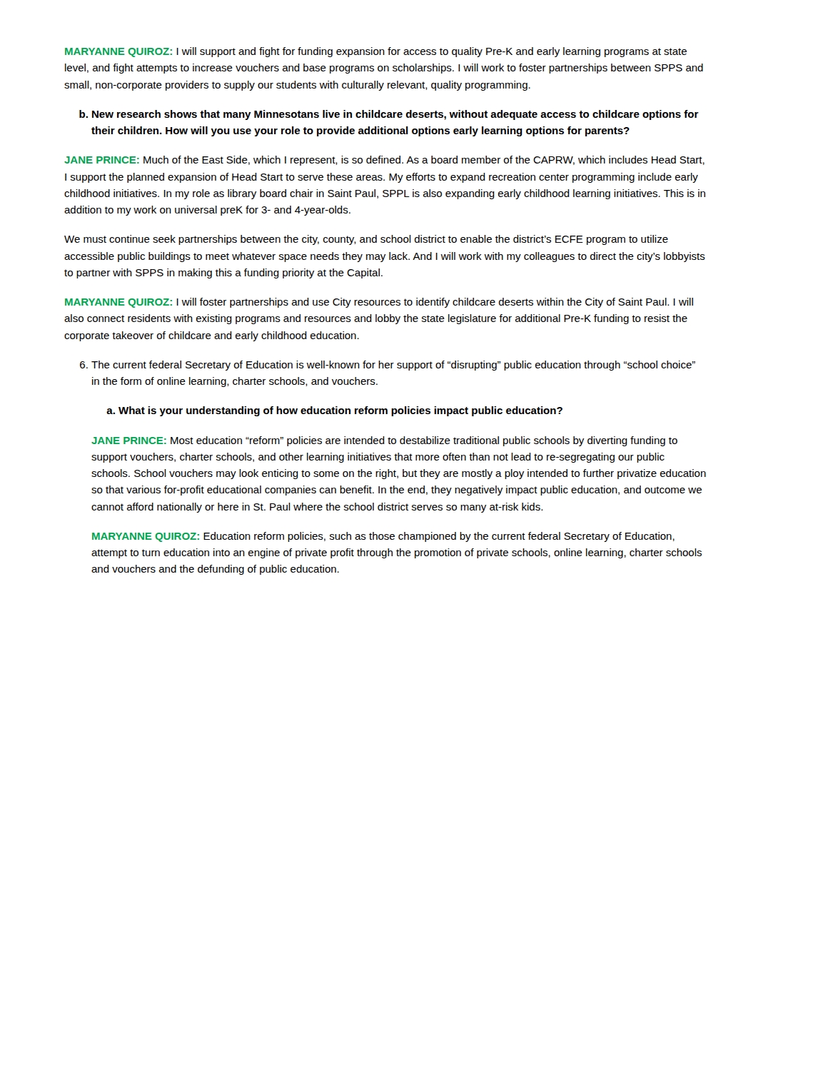MARYANNE QUIROZ: I will support and fight for funding expansion for access to quality Pre-K and early learning programs at state level, and fight attempts to increase vouchers and base programs on scholarships. I will work to foster partnerships between SPPS and small, non-corporate providers to supply our students with culturally relevant, quality programming.
New research shows that many Minnesotans live in childcare deserts, without adequate access to childcare options for their children. How will you use your role to provide additional options early learning options for parents?
JANE PRINCE: Much of the East Side, which I represent, is so defined. As a board member of the CAPRW, which includes Head Start, I support the planned expansion of Head Start to serve these areas. My efforts to expand recreation center programming include early childhood initiatives. In my role as library board chair in Saint Paul, SPPL is also expanding early childhood learning initiatives. This is in addition to my work on universal preK for 3- and 4-year-olds.
We must continue seek partnerships between the city, county, and school district to enable the district’s ECFE program to utilize accessible public buildings to meet whatever space needs they may lack. And I will work with my colleagues to direct the city’s lobbyists to partner with SPPS in making this a funding priority at the Capital.
MARYANNE QUIROZ: I will foster partnerships and use City resources to identify childcare deserts within the City of Saint Paul. I will also connect residents with existing programs and resources and lobby the state legislature for additional Pre-K funding to resist the corporate takeover of childcare and early childhood education.
The current federal Secretary of Education is well-known for her support of “disrupting” public education through “school choice” in the form of online learning, charter schools, and vouchers.
What is your understanding of how education reform policies impact public education?
JANE PRINCE: Most education “reform” policies are intended to destabilize traditional public schools by diverting funding to support vouchers, charter schools, and other learning initiatives that more often than not lead to re-segregating our public schools. School vouchers may look enticing to some on the right, but they are mostly a ploy intended to further privatize education so that various for-profit educational companies can benefit. In the end, they negatively impact public education, and outcome we cannot afford nationally or here in St. Paul where the school district serves so many at-risk kids.
MARYANNE QUIROZ: Education reform policies, such as those championed by the current federal Secretary of Education, attempt to turn education into an engine of private profit through the promotion of private schools, online learning, charter schools and vouchers and the defunding of public education.